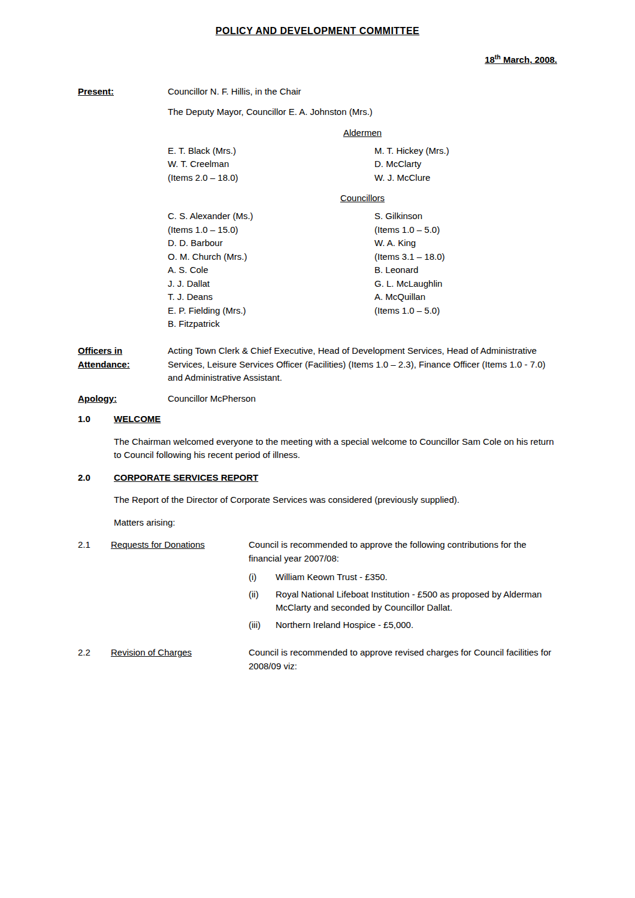POLICY AND DEVELOPMENT COMMITTEE
18th March, 2008.
Present:
Councillor N. F. Hillis, in the Chair
The Deputy Mayor, Councillor E. A. Johnston (Mrs.)
Aldermen
E. T. Black (Mrs.)
W. T. Creelman
(Items 2.0 – 18.0)
M. T. Hickey (Mrs.)
D. McClarty
W. J. McClure
Councillors
C. S. Alexander (Ms.)
(Items 1.0 – 15.0)
D. D. Barbour
O. M. Church (Mrs.)
A. S. Cole
J. J. Dallat
T. J. Deans
E. P. Fielding (Mrs.)
B. Fitzpatrick
S. Gilkinson
(Items 1.0 – 5.0)
W. A. King
(Items 3.1 – 18.0)
B. Leonard
G. L. McLaughlin
A. McQuillan
(Items 1.0 – 5.0)
Officers in
Attendance:
Acting Town Clerk & Chief Executive, Head of Development Services, Head of Administrative Services, Leisure Services Officer (Facilities) (Items 1.0 – 2.3), Finance Officer (Items 1.0 - 7.0) and Administrative Assistant.
Apology:
Councillor McPherson
1.0
WELCOME
The Chairman welcomed everyone to the meeting with a special welcome to Councillor Sam Cole on his return to Council following his recent period of illness.
2.0
CORPORATE SERVICES REPORT
The Report of the Director of Corporate Services was considered (previously supplied).
Matters arising:
2.1
Requests for Donations
Council is recommended to approve the following contributions for the financial year 2007/08:
(i)
William Keown Trust - £350.
(ii)
Royal National Lifeboat Institution - £500 as proposed by Alderman McClarty and seconded by Councillor Dallat.
(iii)
Northern Ireland Hospice - £5,000.
2.2
Revision of Charges
Council is recommended to approve revised charges for Council facilities for 2008/09 viz: